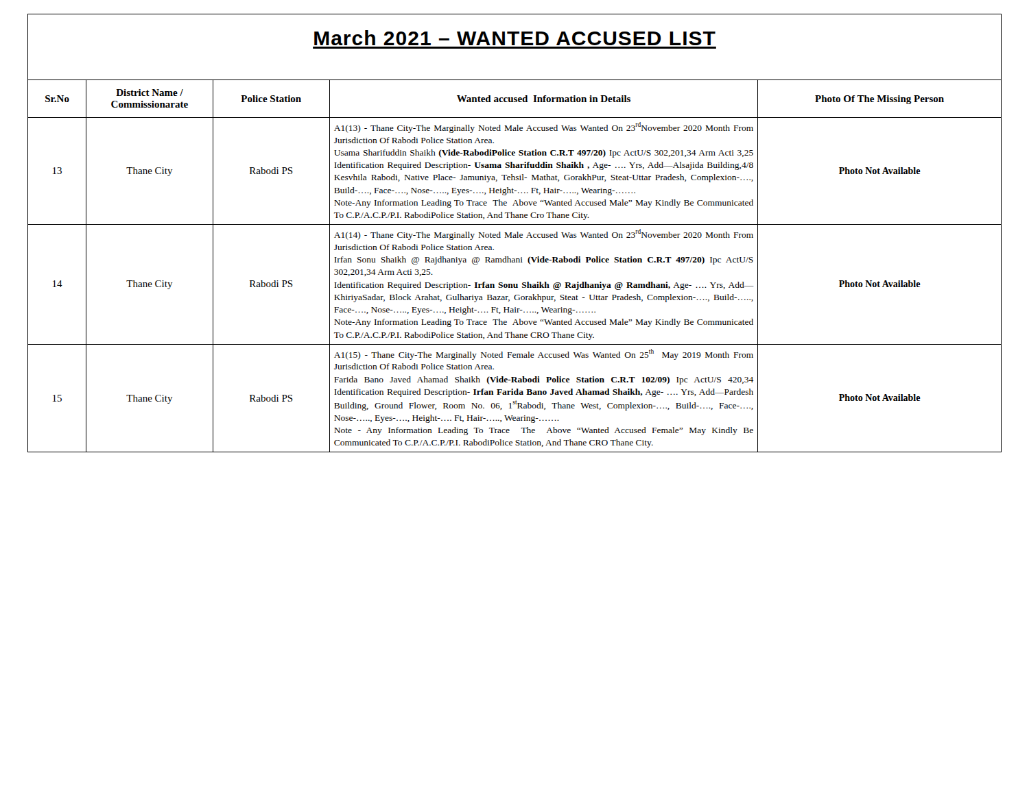March 2021 – WANTED ACCUSED LIST
| Sr.No | District Name / Commissionarate | Police Station | Wanted accused Information in Details | Photo Of The Missing Person |
| --- | --- | --- | --- | --- |
| 13 | Thane City | Rabodi PS | A1(13) - Thane City-The Marginally Noted Male Accused Was Wanted On 23 rd November 2020 Month From Jurisdiction Of Rabodi Police Station Area. Usama Sharifuddin Shaikh (Vide-RabodiPolice Station C.R.T 497/20) Ipc ActU/S 302,201,34 Arm Acti 3,25 Identification Required Description- Usama Sharifuddin Shaikh , Age- …. Yrs, Add—Alsajida Building,4/8 Kesvhila Rabodi, Native Place- Jamuniya, Tehsil- Mathat, GorakhPur, Steat-Uttar Pradesh, Complexion-…., Build-…., Face-…., Nose-….., Eyes-…., Height-…. Ft, Hair-….., Wearing-……. Note-Any Information Leading To Trace The Above “Wanted Accused Male” May Kindly Be Communicated To C.P./A.C.P./P.I. RabodiPolice Station, And Thane Cro Thane City. | Photo Not Available |
| 14 | Thane City | Rabodi PS | A1(14) - Thane City-The Marginally Noted Male Accused Was Wanted On 23 rd November 2020 Month From Jurisdiction Of Rabodi Police Station Area. Irfan Sonu Shaikh @ Rajdhaniya @ Ramdhani (Vide-Rabodi Police Station C.R.T 497/20) Ipc ActU/S 302,201,34 Arm Acti 3,25. Identification Required Description- Irfan Sonu Shaikh @ Rajdhaniya @ Ramdhani, Age- …. Yrs, Add—KhiriyaSadar, Block Arahat, Gulhariya Bazar, Gorakhpur, Steat - Uttar Pradesh, Complexion-…., Build-….., Face-…., Nose-….., Eyes-…., Height-…. Ft, Hair-….., Wearing-……. Note-Any Information Leading To Trace The Above “Wanted Accused Male” May Kindly Be Communicated To C.P./A.C.P./P.I. RabodiPolice Station, And Thane CRO Thane City. | Photo Not Available |
| 15 | Thane City | Rabodi PS | A1(15) - Thane City-The Marginally Noted Female Accused Was Wanted On 25 th May 2019 Month From Jurisdiction Of Rabodi Police Station Area. Farida Bano Javed Ahamad Shaikh (Vide-Rabodi Police Station C.R.T 102/09) Ipc ActU/S 420,34 Identification Required Description- Irfan Farida Bano Javed Ahamad Shaikh, Age- …. Yrs, Add—Pardesh Building, Ground Flower, Room No. 06, 1 st Rabodi, Thane West, Complexion-…., Build-…., Face-…., Nose-….., Eyes-…., Height-…. Ft, Hair-….., Wearing-……. Note - Any Information Leading To Trace The Above “Wanted Accused Female” May Kindly Be Communicated To C.P./A.C.P./P.I. RabodiPolice Station, And Thane CRO Thane City. | Photo Not Available |